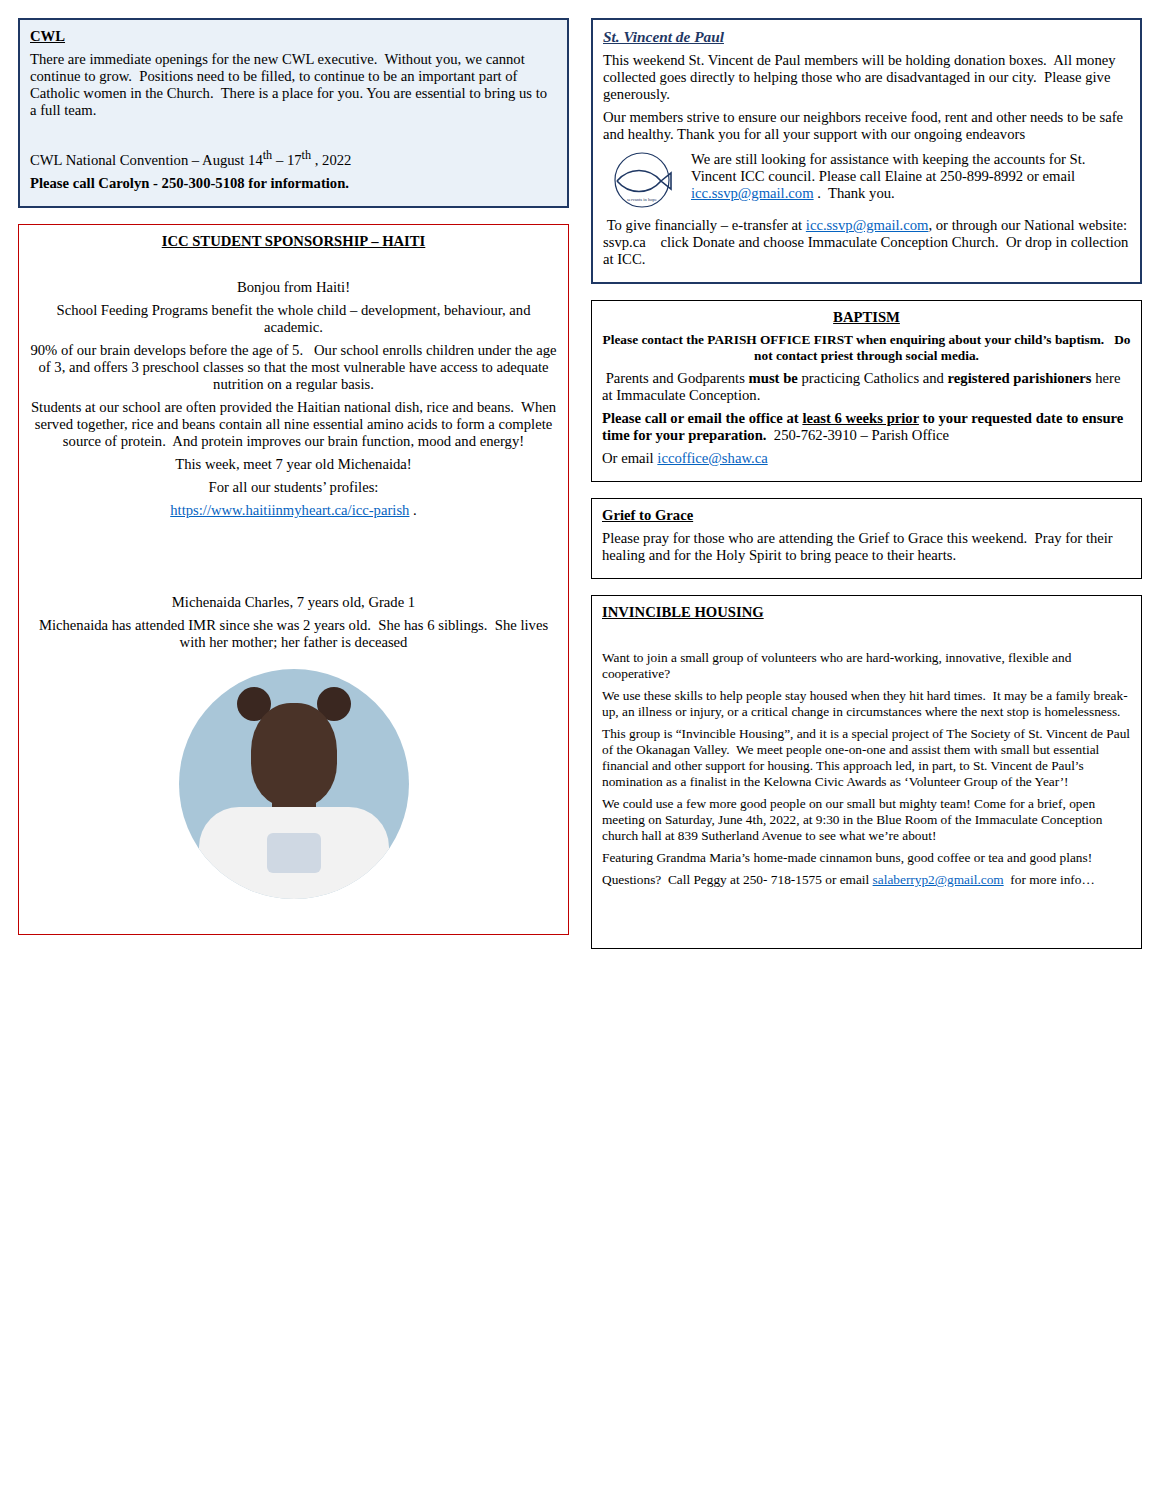CWL
There are immediate openings for the new CWL executive. Without you, we cannot continue to grow. Positions need to be filled, to continue to be an important part of Catholic women in the Church. There is a place for you. You are essential to bring us to a full team.
CWL National Convention – August 14th – 17th , 2022
Please call Carolyn - 250-300-5108 for information.
ICC STUDENT SPONSORSHIP – HAITI
Bonjou from Haiti!
School Feeding Programs benefit the whole child – development, behaviour, and academic.
90% of our brain develops before the age of 5. Our school enrolls children under the age of 3, and offers 3 preschool classes so that the most vulnerable have access to adequate nutrition on a regular basis.
Students at our school are often provided the Haitian national dish, rice and beans. When served together, rice and beans contain all nine essential amino acids to form a complete source of protein. And protein improves our brain function, mood and energy!
This week, meet 7 year old Michenaida!
For all our students’ profiles:
https://www.haitiinmyheart.ca/icc-parish .
Michenaida Charles, 7 years old, Grade 1
Michenaida has attended IMR since she was 2 years old. She has 6 siblings. She lives with her mother; her father is deceased
St. Vincent de Paul
This weekend St. Vincent de Paul members will be holding donation boxes. All money collected goes directly to helping those who are disadvantaged in our city. Please give generously.
Our members strive to ensure our neighbors receive food, rent and other needs to be safe and healthy. Thank you for all your support with our ongoing endeavors
servants in hope
We are still looking for assistance with keeping the accounts for St. Vincent ICC council. Please call Elaine at 250-899-8992 or email icc.ssvp@gmail.com . Thank you.
To give financially – e-transfer at icc.ssvp@gmail.com, or through our National website: ssvp.ca click Donate and choose Immaculate Conception Church. Or drop in collection at ICC.
BAPTISM
Please contact the PARISH OFFICE FIRST when enquiring about your child’s baptism. Do not contact priest through social media.
Parents and Godparents must be practicing Catholics and registered parishioners here at Immaculate Conception.
Please call or email the office at least 6 weeks prior to your requested date to ensure time for your preparation. 250-762-3910 – Parish Office
Or email iccoffice@shaw.ca
Grief to Grace
Please pray for those who are attending the Grief to Grace this weekend. Pray for their healing and for the Holy Spirit to bring peace to their hearts.
INVINCIBLE HOUSING
Want to join a small group of volunteers who are hard-working, innovative, flexible and cooperative?
We use these skills to help people stay housed when they hit hard times. It may be a family break-up, an illness or injury, or a critical change in circumstances where the next stop is homelessness.
This group is “Invincible Housing”, and it is a special project of The Society of St. Vincent de Paul of the Okanagan Valley. We meet people one-on-one and assist them with small but essential financial and other support for housing. This approach led, in part, to St. Vincent de Paul’s nomination as a finalist in the Kelowna Civic Awards as ‘Volunteer Group of the Year’!
We could use a few more good people on our small but mighty team! Come for a brief, open meeting on Saturday, June 4th, 2022, at 9:30 in the Blue Room of the Immaculate Conception church hall at 839 Sutherland Avenue to see what we’re about!
Featuring Grandma Maria’s home-made cinnamon buns, good coffee or tea and good plans!
Questions? Call Peggy at 250- 718-1575 or email salaberryp2@gmail.com for more info…